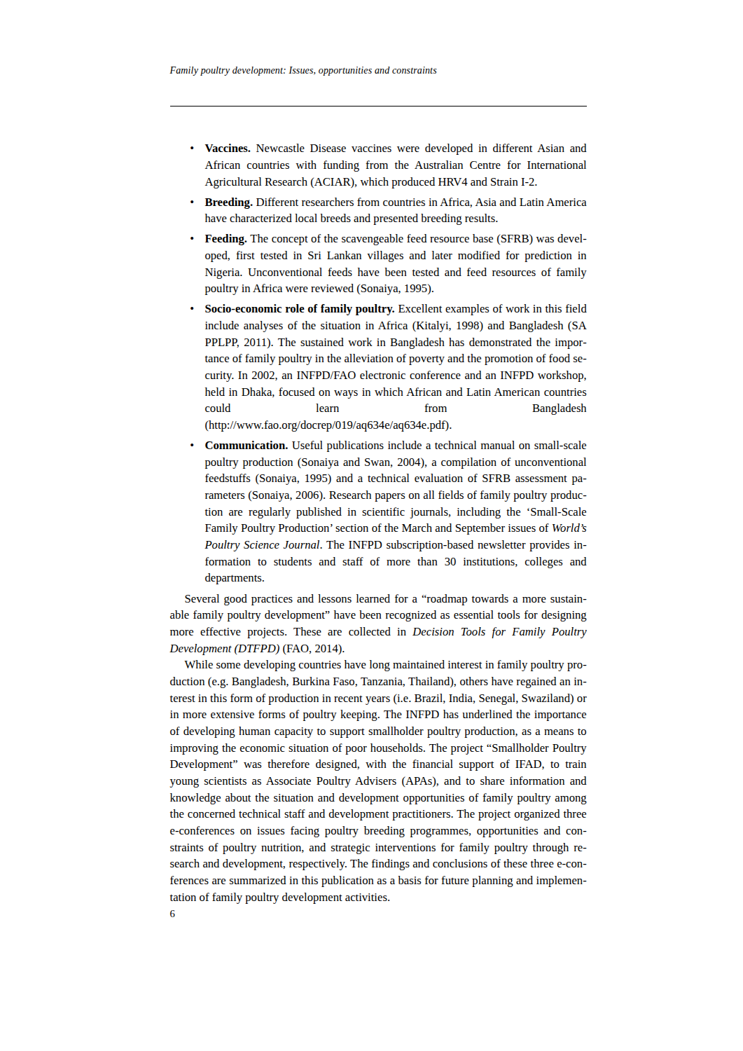Family poultry development: Issues, opportunities and constraints
Vaccines. Newcastle Disease vaccines were developed in different Asian and African countries with funding from the Australian Centre for International Agricultural Research (ACIAR), which produced HRV4 and Strain I-2.
Breeding. Different researchers from countries in Africa, Asia and Latin America have characterized local breeds and presented breeding results.
Feeding. The concept of the scavengeable feed resource base (SFRB) was developed, first tested in Sri Lankan villages and later modified for prediction in Nigeria. Unconventional feeds have been tested and feed resources of family poultry in Africa were reviewed (Sonaiya, 1995).
Socio-economic role of family poultry. Excellent examples of work in this field include analyses of the situation in Africa (Kitalyi, 1998) and Bangladesh (SA PPLPP, 2011). The sustained work in Bangladesh has demonstrated the importance of family poultry in the alleviation of poverty and the promotion of food security. In 2002, an INFPD/FAO electronic conference and an INFPD workshop, held in Dhaka, focused on ways in which African and Latin American countries could learn from Bangladesh (http://www.fao.org/docrep/019/aq634e/aq634e.pdf).
Communication. Useful publications include a technical manual on small-scale poultry production (Sonaiya and Swan, 2004), a compilation of unconventional feedstuffs (Sonaiya, 1995) and a technical evaluation of SFRB assessment parameters (Sonaiya, 2006). Research papers on all fields of family poultry production are regularly published in scientific journals, including the ‘Small-Scale Family Poultry Production’ section of the March and September issues of World’s Poultry Science Journal. The INFPD subscription-based newsletter provides information to students and staff of more than 30 institutions, colleges and departments.
Several good practices and lessons learned for a “roadmap towards a more sustainable family poultry development” have been recognized as essential tools for designing more effective projects. These are collected in Decision Tools for Family Poultry Development (DTFPD) (FAO, 2014).
While some developing countries have long maintained interest in family poultry production (e.g. Bangladesh, Burkina Faso, Tanzania, Thailand), others have regained an interest in this form of production in recent years (i.e. Brazil, India, Senegal, Swaziland) or in more extensive forms of poultry keeping. The INFPD has underlined the importance of developing human capacity to support smallholder poultry production, as a means to improving the economic situation of poor households. The project “Smallholder Poultry Development” was therefore designed, with the financial support of IFAD, to train young scientists as Associate Poultry Advisers (APAs), and to share information and knowledge about the situation and development opportunities of family poultry among the concerned technical staff and development practitioners. The project organized three e-conferences on issues facing poultry breeding programmes, opportunities and constraints of poultry nutrition, and strategic interventions for family poultry through research and development, respectively. The findings and conclusions of these three e-conferences are summarized in this publication as a basis for future planning and implementation of family poultry development activities.
6